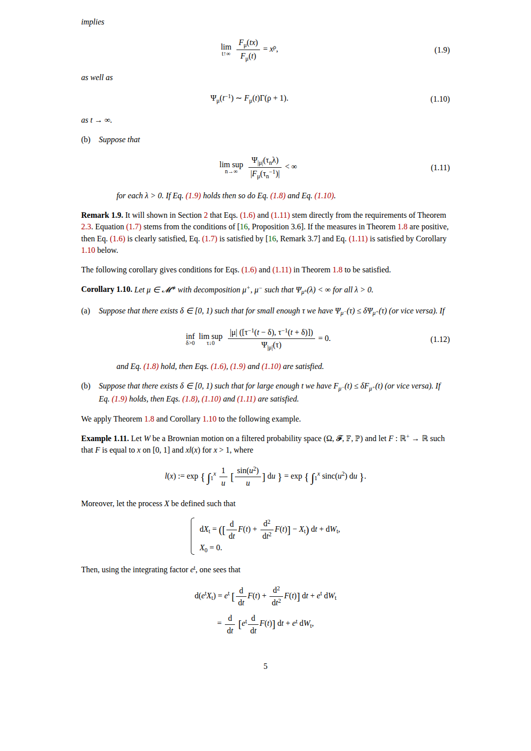implies
lim t↑∞ Fμ(tx) Fμ(t) = xρ,
(1.9)
as well as
Ψμ(t−1) ∼ Fμ(t)Γ(ρ + 1).
(1.10)
as t → ∞.
(b) Suppose that
lim sup n→∞ Ψ|μ|(τnλ)|Fμ(τn−1)| < ∞
(1.11)
for each λ > 0. If Eq. (1.9) holds then so do Eq. (1.8) and Eq. (1.10).
Remark 1.9. It will shown in Section 2 that Eqs. (1.6) and (1.11) stem directly from the requirements of Theorem 2.3. Equation (1.7) stems from the conditions of [16, Proposition 3.6]. If the measures in Theorem 1.8 are positive, then Eq. (1.6) is clearly satisfied, Eq. (1.7) is satisfied by [16, Remark 3.7] and Eq. (1.11) is satisfied by Corollary 1.10 below.
The following corollary gives conditions for Eqs. (1.6) and (1.11) in Theorem 1.8 to be satisfied.
Corollary 1.10. Let μ ∈ 𝓜∗ with decomposition μ+, μ− such that Ψμ±(λ) < ∞ for all λ > 0.
(a) Suppose that there exists δ ∈ [0, 1) such that for small enough τ we have Ψμ−(τ) ≤ δΨμ+(τ) (or vice versa). If
inf δ>0 lim sup τ↓0 |μ| ([τ−1(t − δ), τ−1(t + δ)]) Ψ|μ|(τ) = 0.
(1.12)
and Eq. (1.8) hold, then Eqs. (1.6), (1.9) and (1.10) are satisfied.
(b) Suppose that there exists δ ∈ [0, 1) such that for large enough t we have Fμ−(t) ≤ δFμ+(t) (or vice versa). If Eq. (1.9) holds, then Eqs. (1.8), (1.10) and (1.11) are satisfied.
We apply Theorem 1.8 and Corollary 1.10 to the following example.
Example 1.11. Let W be a Brownian motion on a filtered probability space (Ω, 𝓕, 𝔽, ℙ) and let F : ℝ+ → ℝ such that F is equal to x on [0, 1] and xl(x) for x > 1, where
l(x) := exp { ∫1 x 1 u [sin(u 2) u] du } = exp { ∫1 x sinc(u 2) du }.
Moreover, let the process X be defined such that
dXt = ([ddt F(t) + d2 dt 2 F(t)] − Xt) dt + dWt, X 0 = 0.
Then, using the integrating factor et, one sees that
d(etXt) = et [ddt F(t) + d2 dt 2 F(t)] dt + et dWt
= ddt [etddt F(t)] dt + et dWt,
5